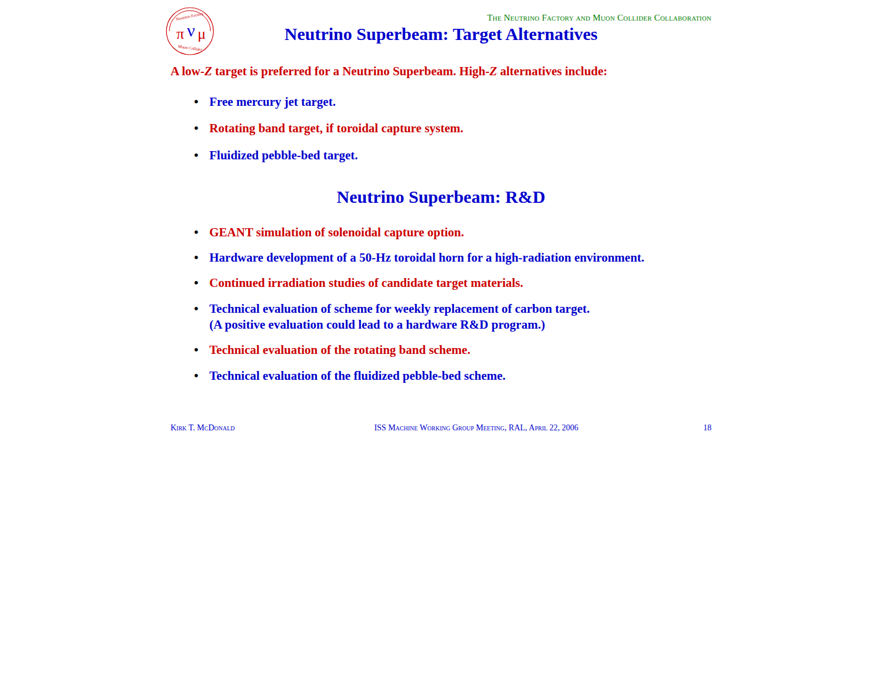Neutrino Factory Muon Collider π ν μ
The Neutrino Factory and Muon Collider Collaboration
Neutrino Superbeam: Target Alternatives
A low-Z target is preferred for a Neutrino Superbeam. High-Z alternatives include:
Free mercury jet target.
Rotating band target, if toroidal capture system.
Fluidized pebble-bed target.
Neutrino Superbeam: R&D
GEANT simulation of solenoidal capture option.
Hardware development of a 50-Hz toroidal horn for a high-radiation environment.
Continued irradiation studies of candidate target materials.
Technical evaluation of scheme for weekly replacement of carbon target.
(A positive evaluation could lead to a hardware R&D program.)
Technical evaluation of the rotating band scheme.
Technical evaluation of the fluidized pebble-bed scheme.
Kirk T. McDonald ISS Machine Working Group Meeting, RAL, April 22, 2006 18